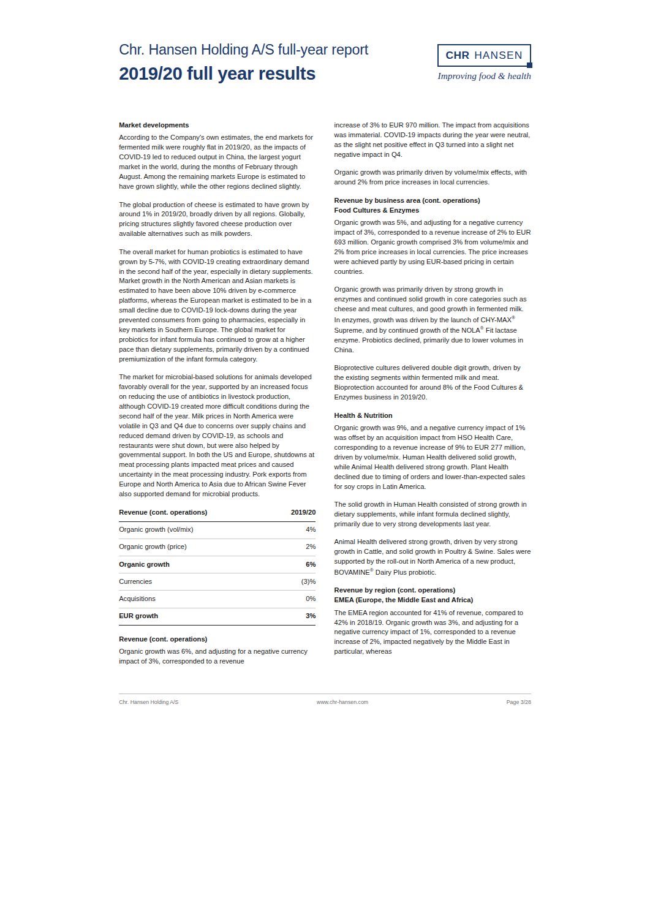Chr. Hansen Holding A/S full-year report
2019/20 full year results
CHR HANSEN
Improving food & health
Market developments
According to the Company's own estimates, the end markets for fermented milk were roughly flat in 2019/20, as the impacts of COVID-19 led to reduced output in China, the largest yogurt market in the world, during the months of February through August. Among the remaining markets Europe is estimated to have grown slightly, while the other regions declined slightly.
The global production of cheese is estimated to have grown by around 1% in 2019/20, broadly driven by all regions. Globally, pricing structures slightly favored cheese production over available alternatives such as milk powders.
The overall market for human probiotics is estimated to have grown by 5-7%, with COVID-19 creating extraordinary demand in the second half of the year, especially in dietary supplements. Market growth in the North American and Asian markets is estimated to have been above 10% driven by e-commerce platforms, whereas the European market is estimated to be in a small decline due to COVID-19 lock-downs during the year prevented consumers from going to pharmacies, especially in key markets in Southern Europe. The global market for probiotics for infant formula has continued to grow at a higher pace than dietary supplements, primarily driven by a continued premiumization of the infant formula category.
The market for microbial-based solutions for animals developed favorably overall for the year, supported by an increased focus on reducing the use of antibiotics in livestock production, although COVID-19 created more difficult conditions during the second half of the year. Milk prices in North America were volatile in Q3 and Q4 due to concerns over supply chains and reduced demand driven by COVID-19, as schools and restaurants were shut down, but were also helped by governmental support. In both the US and Europe, shutdowns at meat processing plants impacted meat prices and caused uncertainty in the meat processing industry. Pork exports from Europe and North America to Asia due to African Swine Fever also supported demand for microbial products.
| Revenue (cont. operations) | 2019/20 |
| --- | --- |
| Organic growth (vol/mix) | 4% |
| Organic growth (price) | 2% |
| Organic growth | 6% |
| Currencies | (3)% |
| Acquisitions | 0% |
| EUR growth | 3% |
Revenue (cont. operations)
Organic growth was 6%, and adjusting for a negative currency impact of 3%, corresponded to a revenue
increase of 3% to EUR 970 million. The impact from acquisitions was immaterial. COVID-19 impacts during the year were neutral, as the slight net positive effect in Q3 turned into a slight net negative impact in Q4.
Organic growth was primarily driven by volume/mix effects, with around 2% from price increases in local currencies.
Revenue by business area (cont. operations)
Food Cultures & Enzymes
Organic growth was 5%, and adjusting for a negative currency impact of 3%, corresponded to a revenue increase of 2% to EUR 693 million. Organic growth comprised 3% from volume/mix and 2% from price increases in local currencies. The price increases were achieved partly by using EUR-based pricing in certain countries.
Organic growth was primarily driven by strong growth in enzymes and continued solid growth in core categories such as cheese and meat cultures, and good growth in fermented milk. In enzymes, growth was driven by the launch of CHY-MAX® Supreme, and by continued growth of the NOLA® Fit lactase enzyme. Probiotics declined, primarily due to lower volumes in China.
Bioprotective cultures delivered double digit growth, driven by the existing segments within fermented milk and meat. Bioprotection accounted for around 8% of the Food Cultures & Enzymes business in 2019/20.
Health & Nutrition
Organic growth was 9%, and a negative currency impact of 1% was offset by an acquisition impact from HSO Health Care, corresponding to a revenue increase of 9% to EUR 277 million, driven by volume/mix. Human Health delivered solid growth, while Animal Health delivered strong growth. Plant Health declined due to timing of orders and lower-than-expected sales for soy crops in Latin America.
The solid growth in Human Health consisted of strong growth in dietary supplements, while infant formula declined slightly, primarily due to very strong developments last year.
Animal Health delivered strong growth, driven by very strong growth in Cattle, and solid growth in Poultry & Swine. Sales were supported by the roll-out in North America of a new product, BOVAMINE® Dairy Plus probiotic.
Revenue by region (cont. operations)
EMEA (Europe, the Middle East and Africa)
The EMEA region accounted for 41% of revenue, compared to 42% in 2018/19. Organic growth was 3%, and adjusting for a negative currency impact of 1%, corresponded to a revenue increase of 2%, impacted negatively by the Middle East in particular, whereas
Chr. Hansen Holding A/S www.chr-hansen.com Page 3/28